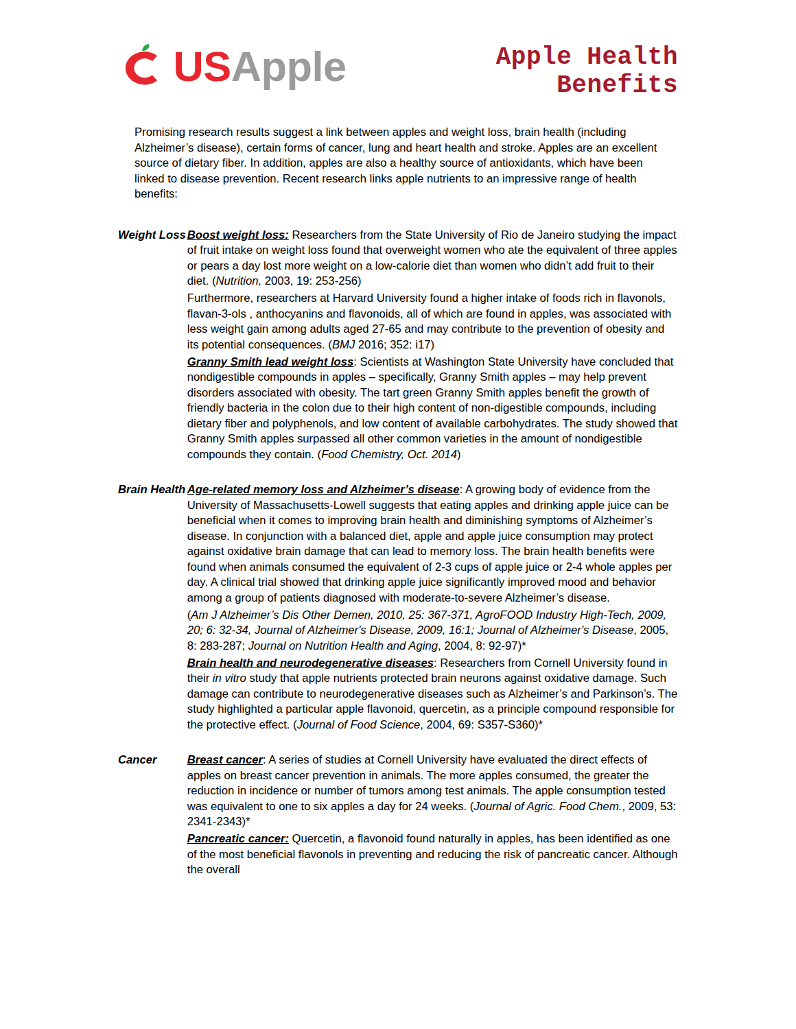US Apple
Apple Health
Benefits
Promising research results suggest a link between apples and weight loss, brain health (including Alzheimer’s disease), certain forms of cancer, lung and heart health and stroke. Apples are an excellent source of dietary fiber. In addition, apples are also a healthy source of antioxidants, which have been linked to disease prevention. Recent research links apple nutrients to an impressive range of health benefits:
| Weight Loss | Boost weight loss: Researchers from the State University of Rio de Janeiro studying the impact of fruit intake on weight loss found that overweight women who ate the equivalent of three apples or pears a day lost more weight on a low-calorie diet than women who didn’t add fruit to their diet. ( Nutrition, 2003, 19: 253-256) Furthermore, researchers at Harvard University found a higher intake of foods rich in flavonols, flavan-3-ols , anthocyanins and flavonoids, all of which are found in apples, was associated with less weight gain among adults aged 27-65 and may contribute to the prevention of obesity and its potential consequences. ( BMJ 2016; 352: i17) Granny Smith lead weight loss : Scientists at Washington State University have concluded that nondigestible compounds in apples – specifically, Granny Smith apples – may help prevent disorders associated with obesity. The tart green Granny Smith apples benefit the growth of friendly bacteria in the colon due to their high content of non-digestible compounds, including dietary fiber and polyphenols, and low content of available carbohydrates. The study showed that Granny Smith apples surpassed all other common varieties in the amount of nondigestible compounds they contain. ( Food Chemistry, Oct. 2014 ) |
| Brain Health | Age-related memory loss and Alzheimer’s disease : A growing body of evidence from the University of Massachusetts-Lowell suggests that eating apples and drinking apple juice can be beneficial when it comes to improving brain health and diminishing symptoms of Alzheimer’s disease. In conjunction with a balanced diet, apple and apple juice consumption may protect against oxidative brain damage that can lead to memory loss. The brain health benefits were found when animals consumed the equivalent of 2-3 cups of apple juice or 2-4 whole apples per day. A clinical trial showed that drinking apple juice significantly improved mood and behavior among a group of patients diagnosed with moderate-to-severe Alzheimer’s disease. ( Am J Alzheimer’s Dis Other Demen, 2010, 25: 367-371, AgroFOOD Industry High-Tech, 2009, 20; 6: 32-34, Journal of Alzheimer's Disease, 2009, 16:1; Journal of Alzheimer's Disease , 2005, 8: 283-287; Journal on Nutrition Health and Aging , 2004, 8: 92-97)* Brain health and neurodegenerative diseases : Researchers from Cornell University found in their in vitro study that apple nutrients protected brain neurons against oxidative damage. Such damage can contribute to neurodegenerative diseases such as Alzheimer’s and Parkinson’s. The study highlighted a particular apple flavonoid, quercetin, as a principle compound responsible for the protective effect. ( Journal of Food Science , 2004, 69: S357-S360)* |
| Cancer | Breast cancer : A series of studies at Cornell University have evaluated the direct effects of apples on breast cancer prevention in animals. The more apples consumed, the greater the reduction in incidence or number of tumors among test animals. The apple consumption tested was equivalent to one to six apples a day for 24 weeks. ( Journal of Agric. Food Chem. , 2009, 53: 2341-2343)* Pancreatic cancer: Quercetin, a flavonoid found naturally in apples, has been identified as one of the most beneficial flavonols in preventing and reducing the risk of pancreatic cancer. Although the overall |